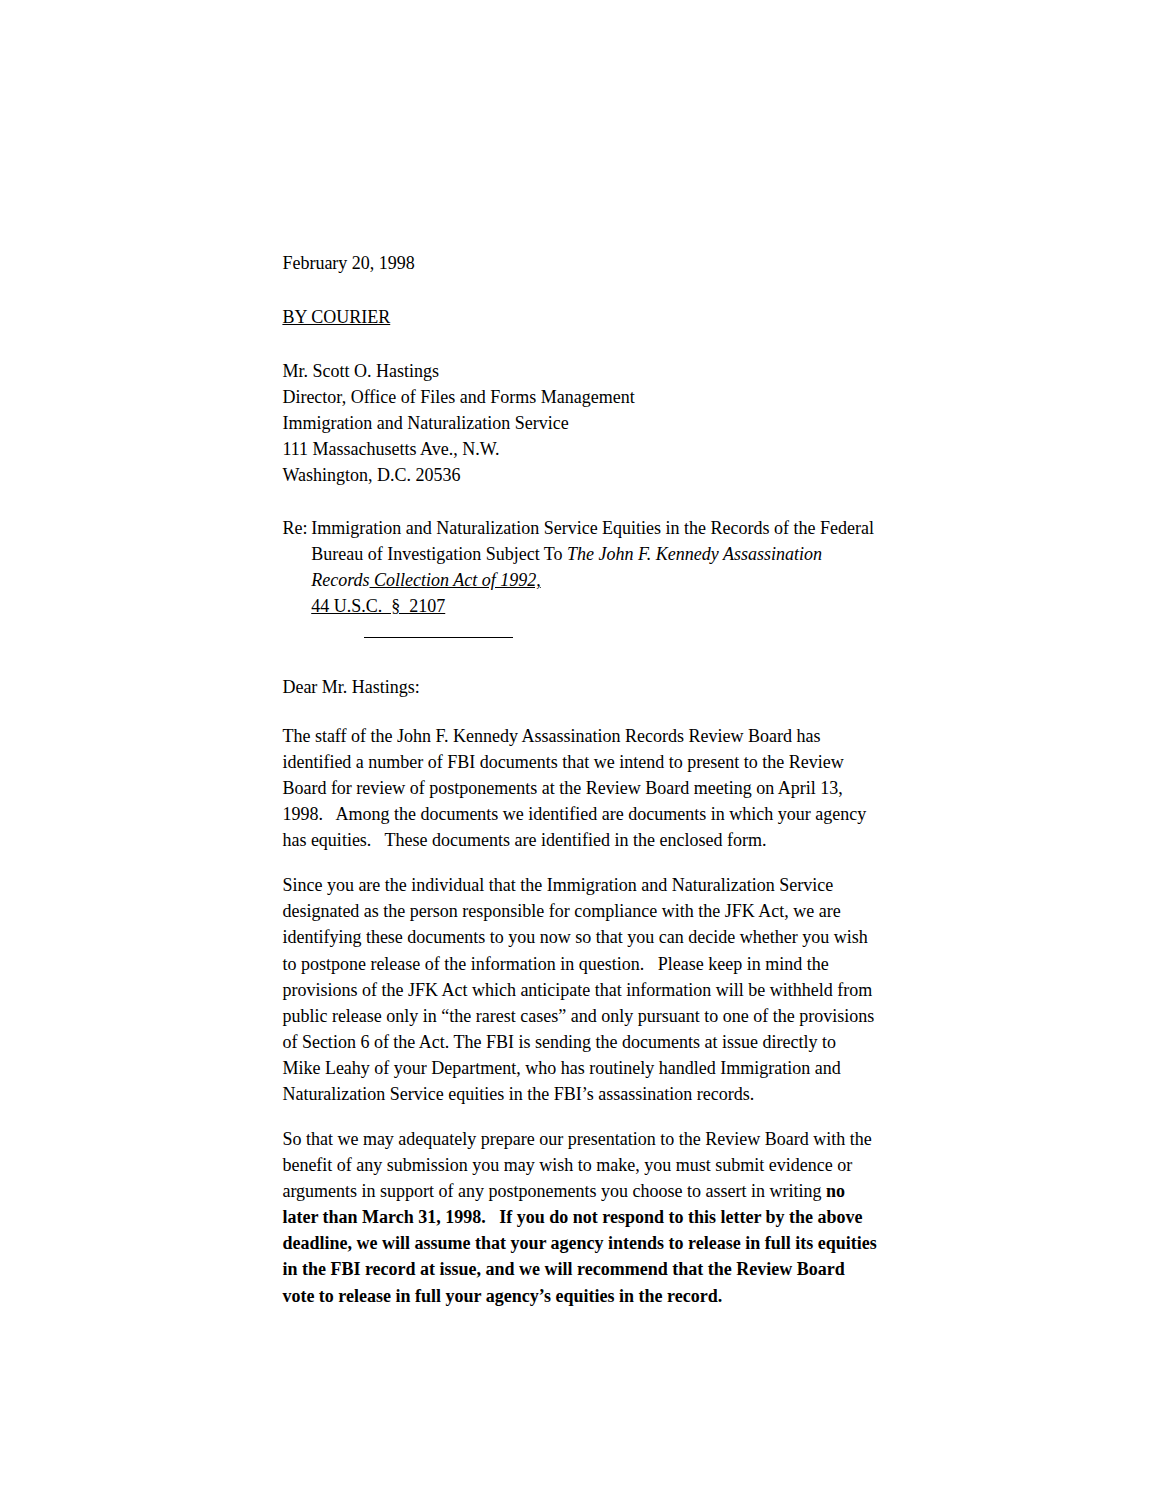February 20, 1998
BY COURIER
Mr. Scott O. Hastings
Director, Office of Files and Forms Management
Immigration and Naturalization Service
111 Massachusetts Ave., N.W.
Washington, D.C. 20536
| Re: | Immigration and Naturalization Service Equities in the Records of the Federal Bureau of Investigation Subject To The John F. Kennedy Assassination Records Collection Act of 1992, 44 U.S.C. § 2107 |
Dear Mr. Hastings:
The staff of the John F. Kennedy Assassination Records Review Board has identified a number of FBI documents that we intend to present to the Review Board for review of postponements at the Review Board meeting on April 13, 1998. Among the documents we identified are documents in which your agency has equities. These documents are identified in the enclosed form.
Since you are the individual that the Immigration and Naturalization Service designated as the person responsible for compliance with the JFK Act, we are identifying these documents to you now so that you can decide whether you wish to postpone release of the information in question. Please keep in mind the provisions of the JFK Act which anticipate that information will be withheld from public release only in “the rarest cases” and only pursuant to one of the provisions of Section 6 of the Act. The FBI is sending the documents at issue directly to Mike Leahy of your Department, who has routinely handled Immigration and Naturalization Service equities in the FBI’s assassination records.
So that we may adequately prepare our presentation to the Review Board with the benefit of any submission you may wish to make, you must submit evidence or arguments in support of any postponements you choose to assert in writing no later than March 31, 1998. If you do not respond to this letter by the above deadline, we will assume that your agency intends to release in full its equities in the FBI record at issue, and we will recommend that the Review Board vote to release in full your agency’s equities in the record.